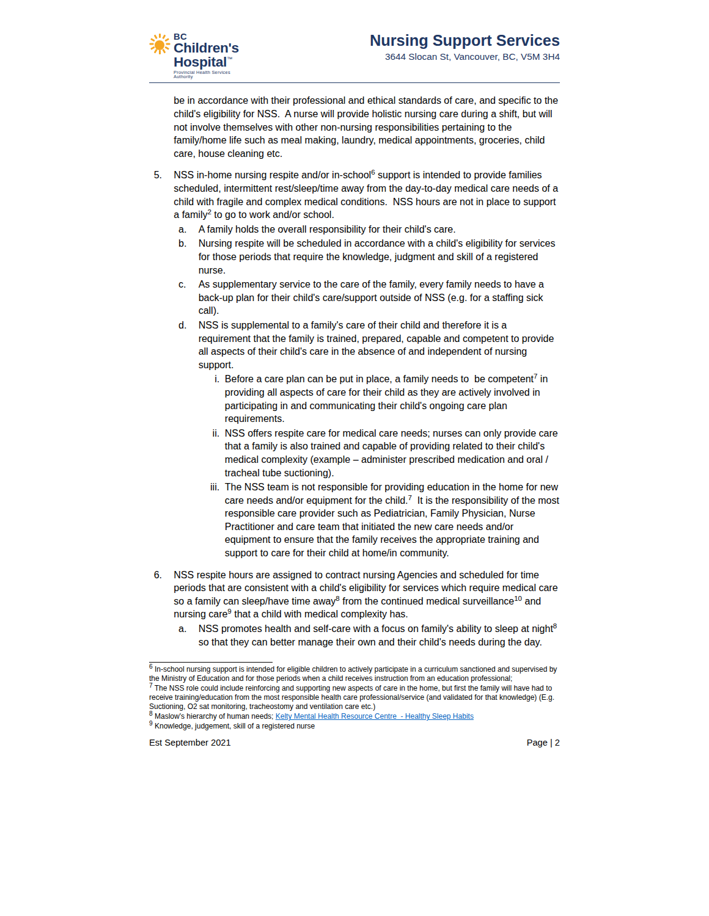BC
Children's
Hospital™
Provincial Health Services Authority
Nursing Support Services
3644 Slocan St, Vancouver, BC, V5M 3H4
be in accordance with their professional and ethical standards of care, and specific to the child's eligibility for NSS. A nurse will provide holistic nursing care during a shift, but will not involve themselves with other non-nursing responsibilities pertaining to the family/home life such as meal making, laundry, medical appointments, groceries, child care, house cleaning etc.
NSS in-home nursing respite and/or in-school6 support is intended to provide families scheduled, intermittent rest/sleep/time away from the day-to-day medical care needs of a child with fragile and complex medical conditions. NSS hours are not in place to support a family2 to go to work and/or school.
A family holds the overall responsibility for their child's care.
Nursing respite will be scheduled in accordance with a child's eligibility for services for those periods that require the knowledge, judgment and skill of a registered nurse.
As supplementary service to the care of the family, every family needs to have a back-up plan for their child's care/support outside of NSS (e.g. for a staffing sick call).
NSS is supplemental to a family's care of their child and therefore it is a requirement that the family is trained, prepared, capable and competent to provide all aspects of their child's care in the absence of and independent of nursing support.
Before a care plan can be put in place, a family needs to be competent7 in providing all aspects of care for their child as they are actively involved in participating in and communicating their child's ongoing care plan requirements.
NSS offers respite care for medical care needs; nurses can only provide care that a family is also trained and capable of providing related to their child's medical complexity (example – administer prescribed medication and oral / tracheal tube suctioning).
The NSS team is not responsible for providing education in the home for new care needs and/or equipment for the child.7 It is the responsibility of the most responsible care provider such as Pediatrician, Family Physician, Nurse Practitioner and care team that initiated the new care needs and/or equipment to ensure that the family receives the appropriate training and support to care for their child at home/in community.
NSS respite hours are assigned to contract nursing Agencies and scheduled for time periods that are consistent with a child's eligibility for services which require medical care so a family can sleep/have time away8 from the continued medical surveillance10 and nursing care9 that a child with medical complexity has.
NSS promotes health and self-care with a focus on family's ability to sleep at night8 so that they can better manage their own and their child's needs during the day.
6 In-school nursing support is intended for eligible children to actively participate in a curriculum sanctioned and supervised by the Ministry of Education and for those periods when a child receives instruction from an education professional;
7 The NSS role could include reinforcing and supporting new aspects of care in the home, but first the family will have had to receive training/education from the most responsible health care professional/service (and validated for that knowledge) (E.g. Suctioning, O2 sat monitoring, tracheostomy and ventilation care etc.)
8 Maslow's hierarchy of human needs; Kelty Mental Health Resource Centre - Healthy Sleep Habits
9 Knowledge, judgement, skill of a registered nurse
Est September 2021 Page | 2